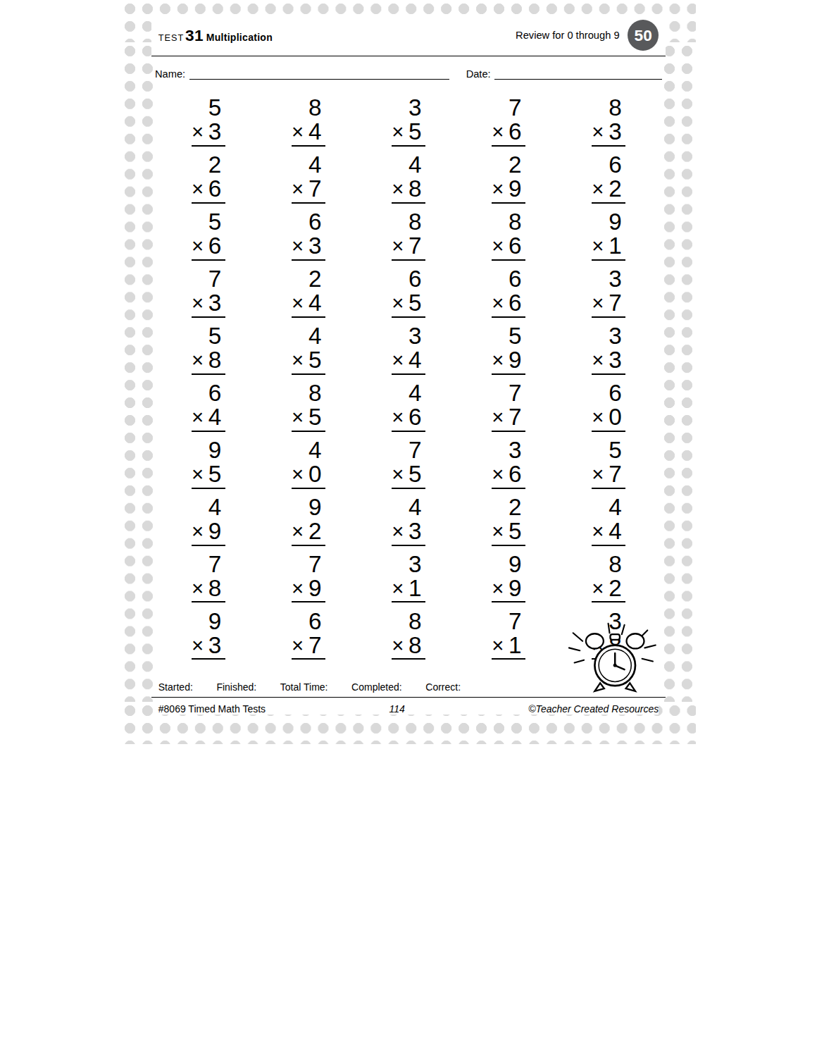TEST 31 Multiplication
Review for 0 through 9
50
Name:
Date:
5×3
8×4
3×5
7×6
8×3
2×6
4×7
4×8
2×9
6×2
5×6
6×3
8×7
8×6
9×1
7×3
2×4
6×5
6×6
3×7
5×8
4×5
3×4
5×9
3×3
6×4
8×5
4×6
7×7
6×0
9×5
4×0
7×5
3×6
5×7
4×9
9×2
4×3
2×5
4×4
7×8
7×9
3×1
9×9
8×2
9×3
6×7
8×8
7×1
3×8
Started: Finished: Total Time: Completed: Correct:
#8069 Timed Math Tests 114 ©Teacher Created Resources